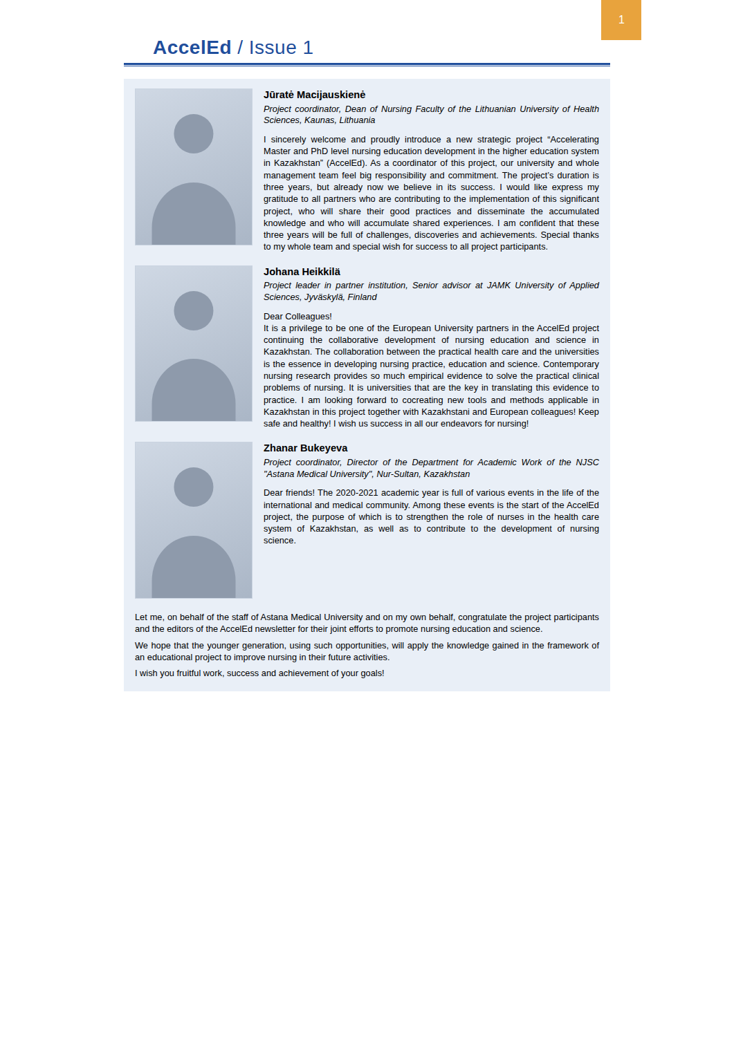1
AccelEd / Issue 1
Jūratė Macijauskienė
Project coordinator, Dean of Nursing Faculty of the Lithuanian University of Health Sciences, Kaunas, Lithuania
I sincerely welcome and proudly introduce a new strategic project “Accelerating Master and PhD level nursing education development in the higher education system in Kazakhstan” (AccelEd). As a coordinator of this project, our university and whole management team feel big responsibility and commitment. The project’s duration is three years, but already now we believe in its success. I would like express my gratitude to all partners who are contributing to the implementation of this significant project, who will share their good practices and disseminate the accumulated knowledge and who will accumulate shared experiences. I am confident that these three years will be full of challenges, discoveries and achievements. Special thanks to my whole team and special wish for success to all project participants.
Johana Heikkilä
Project leader in partner institution, Senior advisor at JAMK University of Applied Sciences, Jyväskylä, Finland
Dear Colleagues!
It is a privilege to be one of the European University partners in the AccelEd project continuing the collaborative development of nursing education and science in Kazakhstan. The collaboration between the practical health care and the universities is the essence in developing nursing practice, education and science. Contemporary nursing research provides so much empirical evidence to solve the practical clinical problems of nursing. It is universities that are the key in translating this evidence to practice. I am looking forward to cocreating new tools and methods applicable in Kazakhstan in this project together with Kazakhstani and European colleagues! Keep safe and healthy! I wish us success in all our endeavors for nursing!
Zhanar Bukeyeva
Project coordinator, Director of the Department for Academic Work of the NJSC "Astana Medical University", Nur-Sultan, Kazakhstan
Dear friends! The 2020-2021 academic year is full of various events in the life of the international and medical community. Among these events is the start of the AccelEd project, the purpose of which is to strengthen the role of nurses in the health care system of Kazakhstan, as well as to contribute to the development of nursing science.
Let me, on behalf of the staff of Astana Medical University and on my own behalf, congratulate the project participants and the editors of the AccelEd newsletter for their joint efforts to promote nursing education and science.
We hope that the younger generation, using such opportunities, will apply the knowledge gained in the framework of an educational project to improve nursing in their future activities.
I wish you fruitful work, success and achievement of your goals!